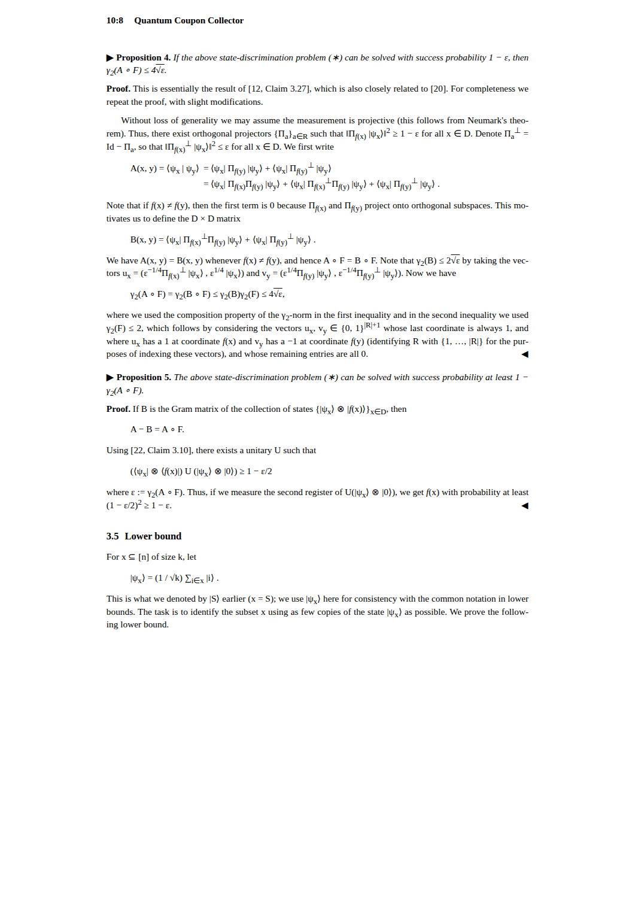10:8 Quantum Coupon Collector
▶ Proposition 4. If the above state-discrimination problem (∗) can be solved with success probability 1 − ε, then γ2(A ∘ F) ≤ 4√ε.
Proof. This is essentially the result of [12, Claim 3.27], which is also closely related to [20]. For completeness we repeat the proof, with slight modifications.
Without loss of generality we may assume the measurement is projective (this follows from Neumark's theorem). Thus, there exist orthogonal projectors {Πa}a∈R such that ‖Πf(x) |ψx⟩‖2 ≥ 1 − ε for all x ∈ D. Denote Πa⊥ = Id − Πa, so that ‖Πf(x)⊥ |ψx⟩‖2 ≤ ε for all x ∈ D. We first write
| A(x, y) = ⟨ψ x / ψ y ⟩ | = | ⟨ψ x / Π f (y) /ψ y ⟩ + ⟨ψ x / Π f (y) ⊥ /ψ y ⟩ |
| | = | ⟨ψ x / Π f (x) Π f (y) /ψ y ⟩ + ⟨ψ x / Π f (x) ⊥ Π f (y) /ψ y ⟩ + ⟨ψ x / Π f (y) ⊥ /ψ y ⟩ . |
Note that if f(x) ≠ f(y), then the first term is 0 because Πf(x) and Πf(y) project onto orthogonal subspaces. This motivates us to define the D × D matrix
B(x, y) = ⟨ψx| Πf(x)⊥Πf(y) |ψy⟩ + ⟨ψx| Πf(y)⊥ |ψy⟩ .
We have A(x, y) = B(x, y) whenever f(x) ≠ f(y), and hence A ∘ F = B ∘ F. Note that γ2(B) ≤ 2√ε by taking the vectors ux = (ε−1/4Πf(x)⊥ |ψx⟩ , ε1/4 |ψx⟩) and vy = (ε1/4Πf(y) |ψy⟩ , ε−1/4Πf(y)⊥ |ψy⟩). Now we have
γ2(A ∘ F) = γ2(B ∘ F) ≤ γ2(B)γ2(F) ≤ 4√ε,
where we used the composition property of the γ2-norm in the first inequality and in the second inequality we used γ2(F) ≤ 2, which follows by considering the vectors ux, vy ∈ {0, 1}|R|+1 whose last coordinate is always 1, and where ux has a 1 at coordinate f(x) and vy has a −1 at coordinate f(y) (identifying R with {1, …, |R|} for the purposes of indexing these vectors), and whose remaining entries are all 0.
▶ Proposition 5. The above state-discrimination problem (∗) can be solved with success probability at least 1 − γ2(A ∘ F).
Proof. If B is the Gram matrix of the collection of states {|ψx⟩ ⊗ |f(x)⟩}x∈D, then
A − B = A ∘ F.
Using [22, Claim 3.10], there exists a unitary U such that
(⟨ψx| ⊗ ⟨f(x)|) U (|ψx⟩ ⊗ |0⟩) ≥ 1 − ε/2
where ε := γ2(A ∘ F). Thus, if we measure the second register of U(|ψx⟩ ⊗ |0⟩), we get f(x) with probability at least (1 − ε/2)2 ≥ 1 − ε.
3.5 Lower bound
For x ⊆ [n] of size k, let
|ψx⟩ = (1 / √k) ∑i∈x |i⟩ .
This is what we denoted by |S⟩ earlier (x = S); we use |ψx⟩ here for consistency with the common notation in lower bounds. The task is to identify the subset x using as few copies of the state |ψx⟩ as possible. We prove the following lower bound.